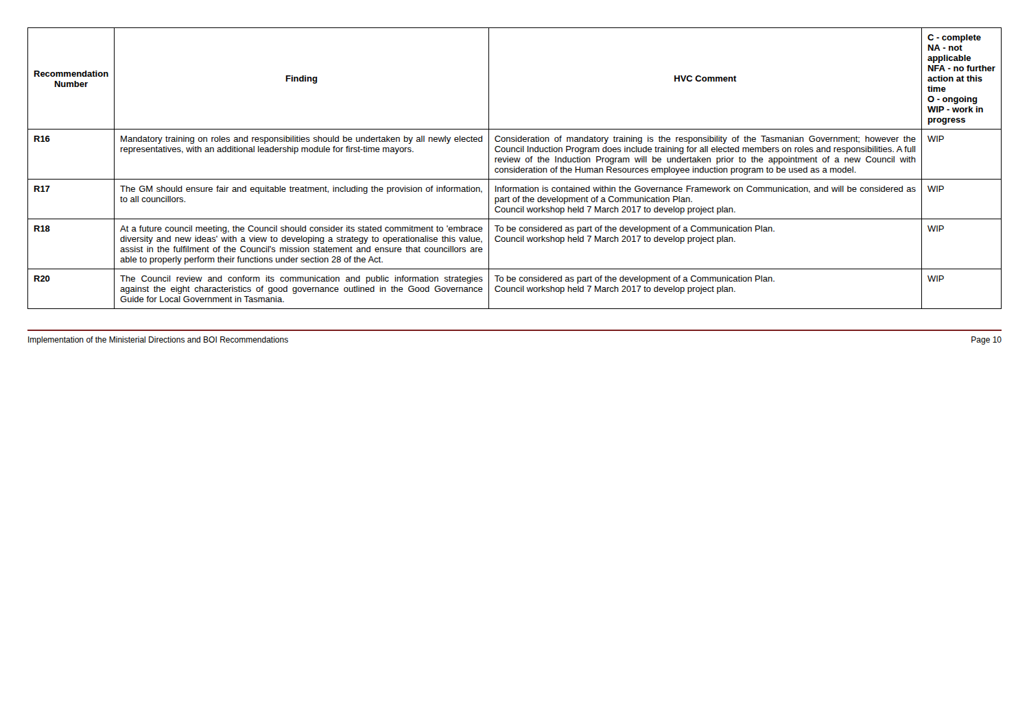| Recommendation Number | Finding | HVC Comment | C - complete NA - not applicable NFA - no further action at this time O - ongoing WIP - work in progress |
| --- | --- | --- | --- |
| R16 | Mandatory training on roles and responsibilities should be undertaken by all newly elected representatives, with an additional leadership module for first-time mayors. | Consideration of mandatory training is the responsibility of the Tasmanian Government; however the Council Induction Program does include training for all elected members on roles and responsibilities. A full review of the Induction Program will be undertaken prior to the appointment of a new Council with consideration of the Human Resources employee induction program to be used as a model. | WIP |
| R17 | The GM should ensure fair and equitable treatment, including the provision of information, to all councillors. | Information is contained within the Governance Framework on Communication, and will be considered as part of the development of a Communication Plan. Council workshop held 7 March 2017 to develop project plan. | WIP |
| R18 | At a future council meeting, the Council should consider its stated commitment to 'embrace diversity and new ideas' with a view to developing a strategy to operationalise this value, assist in the fulfilment of the Council's mission statement and ensure that councillors are able to properly perform their functions under section 28 of the Act. | To be considered as part of the development of a Communication Plan. Council workshop held 7 March 2017 to develop project plan. | WIP |
| R20 | The Council review and conform its communication and public information strategies against the eight characteristics of good governance outlined in the Good Governance Guide for Local Government in Tasmania. | To be considered as part of the development of a Communication Plan. Council workshop held 7 March 2017 to develop project plan. | WIP |
Implementation of the Ministerial Directions and BOI Recommendations Page 10